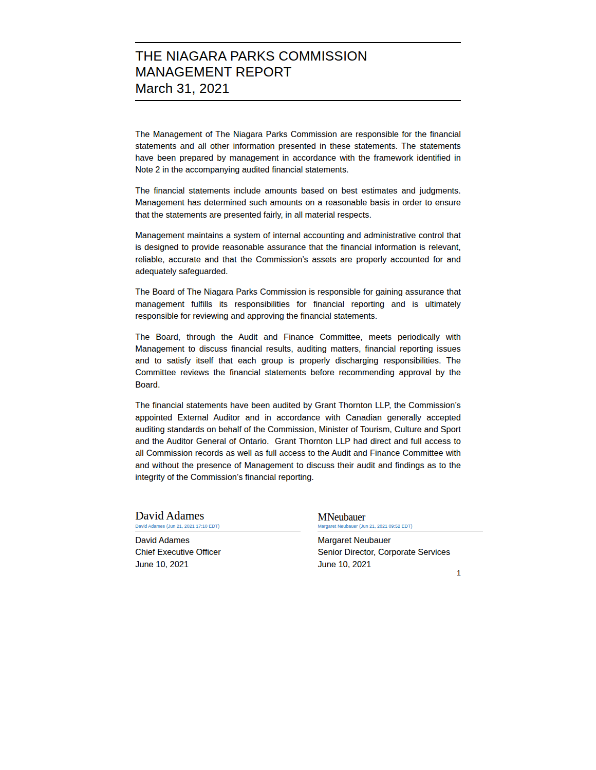THE NIAGARA PARKS COMMISSION MANAGEMENT REPORT March 31, 2021
The Management of The Niagara Parks Commission are responsible for the financial statements and all other information presented in these statements. The statements have been prepared by management in accordance with the framework identified in Note 2 in the accompanying audited financial statements.
The financial statements include amounts based on best estimates and judgments. Management has determined such amounts on a reasonable basis in order to ensure that the statements are presented fairly, in all material respects.
Management maintains a system of internal accounting and administrative control that is designed to provide reasonable assurance that the financial information is relevant, reliable, accurate and that the Commission’s assets are properly accounted for and adequately safeguarded.
The Board of The Niagara Parks Commission is responsible for gaining assurance that management fulfills its responsibilities for financial reporting and is ultimately responsible for reviewing and approving the financial statements.
The Board, through the Audit and Finance Committee, meets periodically with Management to discuss financial results, auditing matters, financial reporting issues and to satisfy itself that each group is properly discharging responsibilities. The Committee reviews the financial statements before recommending approval by the Board.
The financial statements have been audited by Grant Thornton LLP, the Commission’s appointed External Auditor and in accordance with Canadian generally accepted auditing standards on behalf of the Commission, Minister of Tourism, Culture and Sport and the Auditor General of Ontario. Grant Thornton LLP had direct and full access to all Commission records as well as full access to the Audit and Finance Committee with and without the presence of Management to discuss their audit and findings as to the integrity of the Commission’s financial reporting.
| David Adames David Adames (Jun 21, 2021 17:10 EDT) David Adames Chief Executive Officer June 10, 2021 | M Neubauer Margaret Neubauer (Jun 21, 2021 09:52 EDT) Margaret Neubauer Senior Director, Corporate Services June 10, 2021 |
1